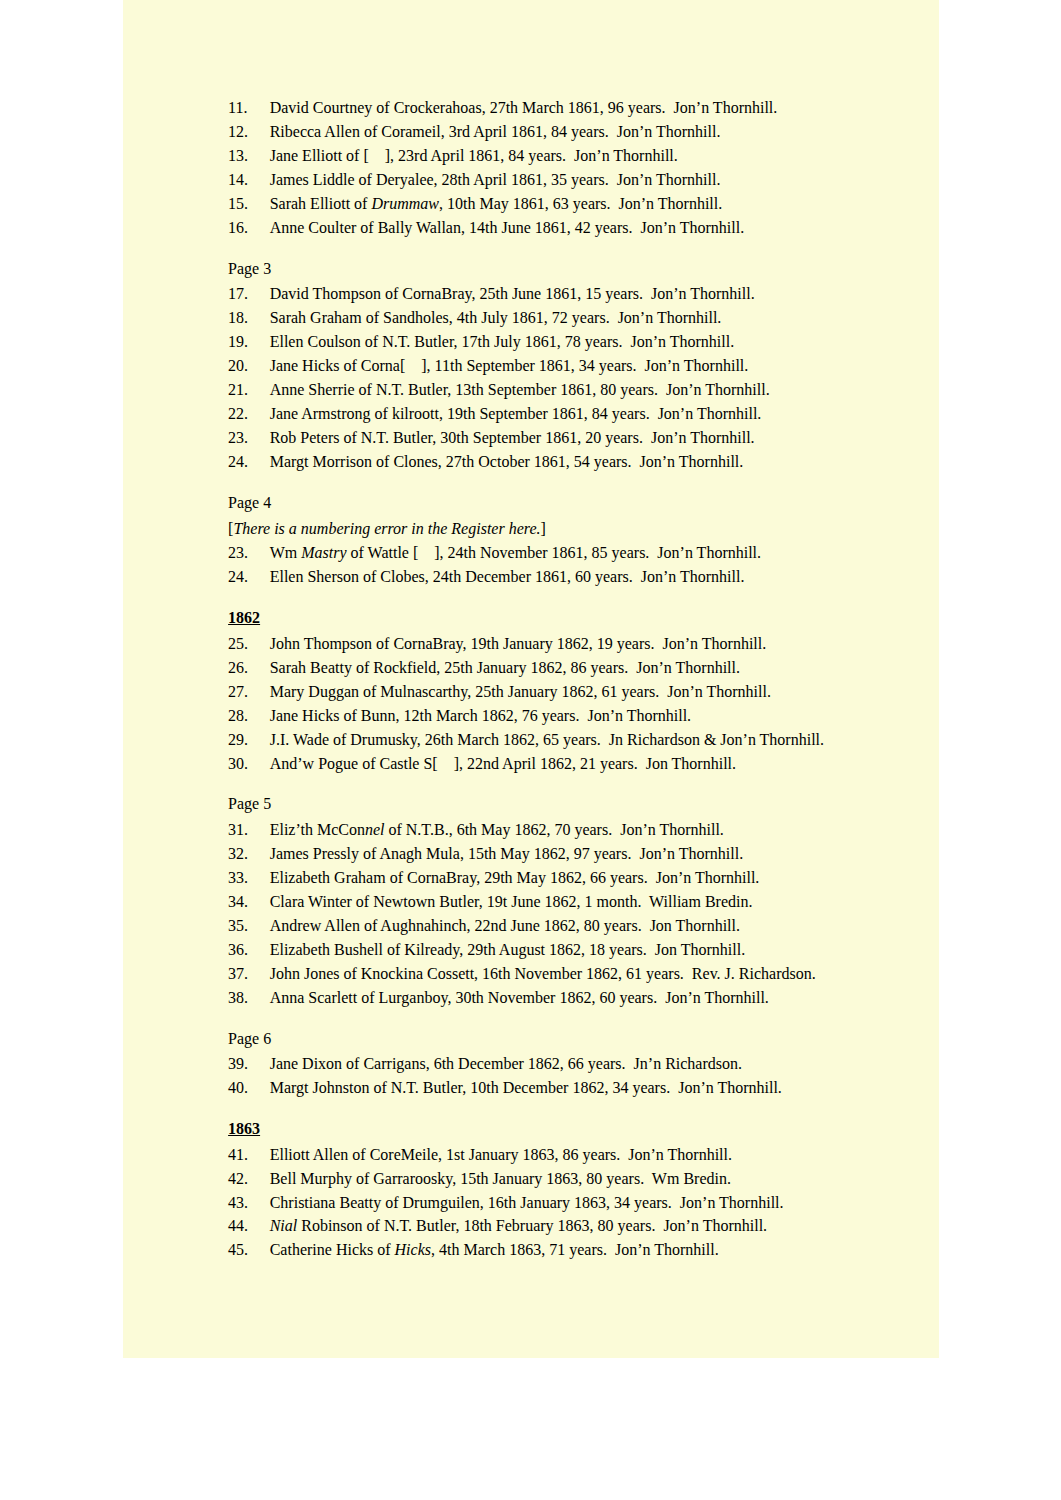11. David Courtney of Crockerahoas, 27th March 1861, 96 years. Jon’n Thornhill.
12. Ribecca Allen of Corameil, 3rd April 1861, 84 years. Jon’n Thornhill.
13. Jane Elliott of [ ], 23rd April 1861, 84 years. Jon’n Thornhill.
14. James Liddle of Deryalee, 28th April 1861, 35 years. Jon’n Thornhill.
15. Sarah Elliott of Drummaw, 10th May 1861, 63 years. Jon’n Thornhill.
16. Anne Coulter of Bally Wallan, 14th June 1861, 42 years. Jon’n Thornhill.
Page 3
17. David Thompson of CornaBray, 25th June 1861, 15 years. Jon’n Thornhill.
18. Sarah Graham of Sandholes, 4th July 1861, 72 years. Jon’n Thornhill.
19. Ellen Coulson of N.T. Butler, 17th July 1861, 78 years. Jon’n Thornhill.
20. Jane Hicks of Corna[ ], 11th September 1861, 34 years. Jon’n Thornhill.
21. Anne Sherrie of N.T. Butler, 13th September 1861, 80 years. Jon’n Thornhill.
22. Jane Armstrong of kilroott, 19th September 1861, 84 years. Jon’n Thornhill.
23. Rob Peters of N.T. Butler, 30th September 1861, 20 years. Jon’n Thornhill.
24. Margt Morrison of Clones, 27th October 1861, 54 years. Jon’n Thornhill.
Page 4
[There is a numbering error in the Register here.]
23. Wm Mastry of Wattle [ ], 24th November 1861, 85 years. Jon’n Thornhill.
24. Ellen Sherson of Clobes, 24th December 1861, 60 years. Jon’n Thornhill.
1862
25. John Thompson of CornaBray, 19th January 1862, 19 years. Jon’n Thornhill.
26. Sarah Beatty of Rockfield, 25th January 1862, 86 years. Jon’n Thornhill.
27. Mary Duggan of Mulnascarthy, 25th January 1862, 61 years. Jon’n Thornhill.
28. Jane Hicks of Bunn, 12th March 1862, 76 years. Jon’n Thornhill.
29. J.I. Wade of Drumusky, 26th March 1862, 65 years. Jn Richardson & Jon’n Thornhill.
30. And’w Pogue of Castle S[ ], 22nd April 1862, 21 years. Jon Thornhill.
Page 5
31. Eliz’th McConnel of N.T.B., 6th May 1862, 70 years. Jon’n Thornhill.
32. James Pressly of Anagh Mula, 15th May 1862, 97 years. Jon’n Thornhill.
33. Elizabeth Graham of CornaBray, 29th May 1862, 66 years. Jon’n Thornhill.
34. Clara Winter of Newtown Butler, 19t June 1862, 1 month. William Bredin.
35. Andrew Allen of Aughnahinch, 22nd June 1862, 80 years. Jon Thornhill.
36. Elizabeth Bushell of Kilready, 29th August 1862, 18 years. Jon Thornhill.
37. John Jones of Knockina Cossett, 16th November 1862, 61 years. Rev. J. Richardson.
38. Anna Scarlett of Lurganboy, 30th November 1862, 60 years. Jon’n Thornhill.
Page 6
39. Jane Dixon of Carrigans, 6th December 1862, 66 years. Jn’n Richardson.
40. Margt Johnston of N.T. Butler, 10th December 1862, 34 years. Jon’n Thornhill.
1863
41. Elliott Allen of CoreMeile, 1st January 1863, 86 years. Jon’n Thornhill.
42. Bell Murphy of Garraroosky, 15th January 1863, 80 years. Wm Bredin.
43. Christiana Beatty of Drumguilen, 16th January 1863, 34 years. Jon’n Thornhill.
44. Nial Robinson of N.T. Butler, 18th February 1863, 80 years. Jon’n Thornhill.
45. Catherine Hicks of Hicks, 4th March 1863, 71 years. Jon’n Thornhill.